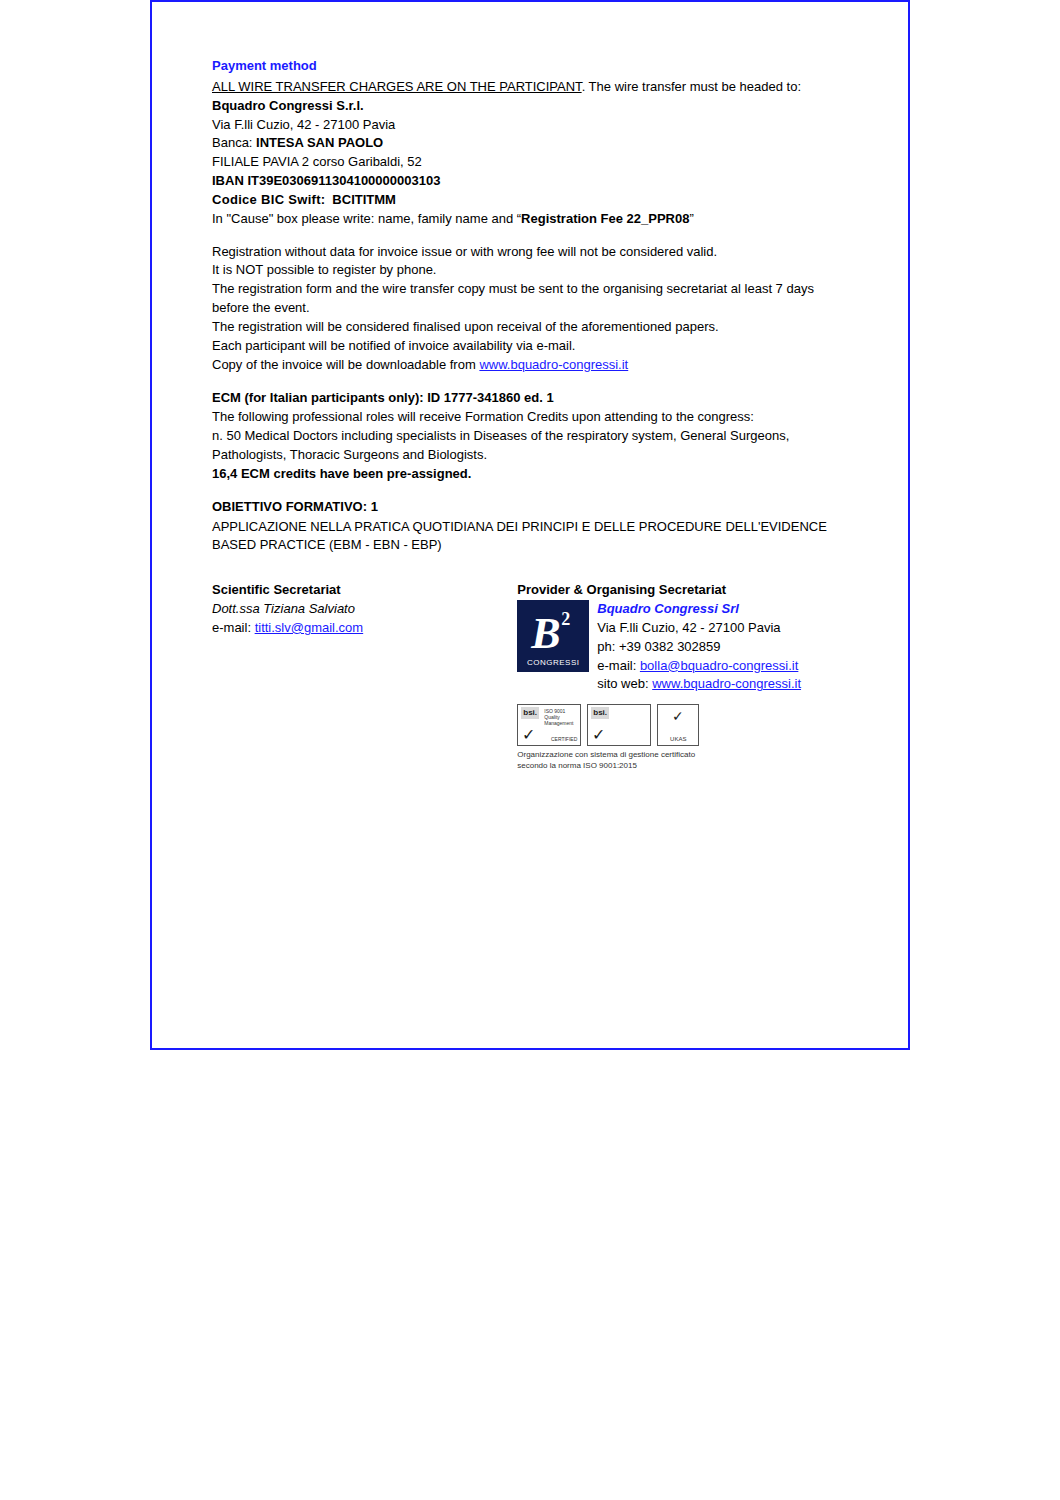Payment method
ALL WIRE TRANSFER CHARGES ARE ON THE PARTICIPANT. The wire transfer must be headed to:
Bquadro Congressi S.r.l.
Via F.lli Cuzio, 42 - 27100 Pavia
Banca: INTESA SAN PAOLO
FILIALE PAVIA 2 corso Garibaldi, 52
IBAN IT39E0306911304100000003103
Codice BIC Swift: BCITITMM
In "Cause" box please write: name, family name and “Registration Fee 22_PPR08”
Registration without data for invoice issue or with wrong fee will not be considered valid.
It is NOT possible to register by phone.
The registration form and the wire transfer copy must be sent to the organising secretariat al least 7 days before the event.
The registration will be considered finalised upon receival of the aforementioned papers.
Each participant will be notified of invoice availability via e-mail.
Copy of the invoice will be downloadable from www.bquadro-congressi.it
ECM (for Italian participants only): ID 1777-341860 ed. 1
The following professional roles will receive Formation Credits upon attending to the congress:
n. 50 Medical Doctors including specialists in Diseases of the respiratory system, General Surgeons, Pathologists, Thoracic Surgeons and Biologists.
16,4 ECM credits have been pre-assigned.
OBIETTIVO FORMATIVO: 1
APPLICAZIONE NELLA PRATICA QUOTIDIANA DEI PRINCIPI E DELLE PROCEDURE DELL'EVIDENCE BASED PRACTICE (EBM - EBN - EBP)
Scientific Secretariat
Dott.ssa Tiziana Salviato
e-mail: titti.slv@gmail.com
Provider & Organising Secretariat
B 2 CONGRESSI
Bquadro Congressi Srl
Via F.lli Cuzio, 42 - 27100 Pavia
ph: +39 0382 302859
e-mail: bolla@bquadro-congressi.it
sito web: www.bquadro-congressi.it
bsi. ISO 9001
Quality
Management ✓ CERTIFIED
bsi. ✓
✓ UKAS
Organizzazione con sistema di gestione certificato
secondo la norma ISO 9001:2015